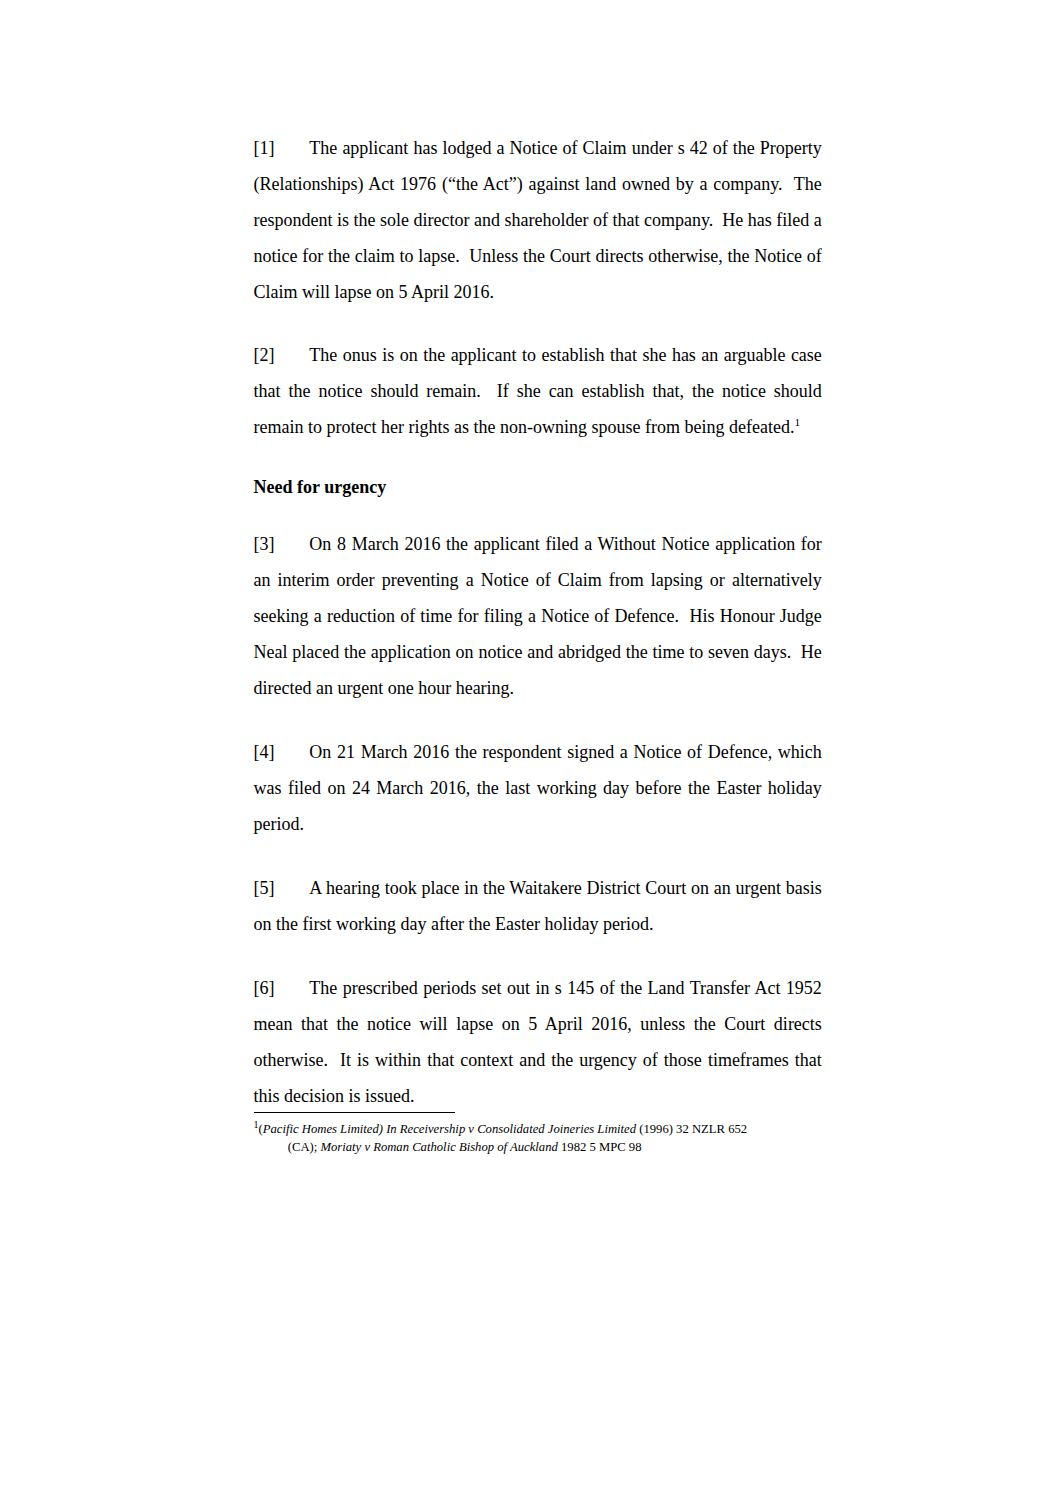[1] The applicant has lodged a Notice of Claim under s 42 of the Property (Relationships) Act 1976 (“the Act”) against land owned by a company. The respondent is the sole director and shareholder of that company. He has filed a notice for the claim to lapse. Unless the Court directs otherwise, the Notice of Claim will lapse on 5 April 2016.
[2] The onus is on the applicant to establish that she has an arguable case that the notice should remain. If she can establish that, the notice should remain to protect her rights as the non-owning spouse from being defeated.1
Need for urgency
[3] On 8 March 2016 the applicant filed a Without Notice application for an interim order preventing a Notice of Claim from lapsing or alternatively seeking a reduction of time for filing a Notice of Defence. His Honour Judge Neal placed the application on notice and abridged the time to seven days. He directed an urgent one hour hearing.
[4] On 21 March 2016 the respondent signed a Notice of Defence, which was filed on 24 March 2016, the last working day before the Easter holiday period.
[5] A hearing took place in the Waitakere District Court on an urgent basis on the first working day after the Easter holiday period.
[6] The prescribed periods set out in s 145 of the Land Transfer Act 1952 mean that the notice will lapse on 5 April 2016, unless the Court directs otherwise. It is within that context and the urgency of those timeframes that this decision is issued.
1(Pacific Homes Limited) In Receivership v Consolidated Joineries Limited (1996) 32 NZLR 652 (CA); Moriaty v Roman Catholic Bishop of Auckland 1982 5 MPC 98